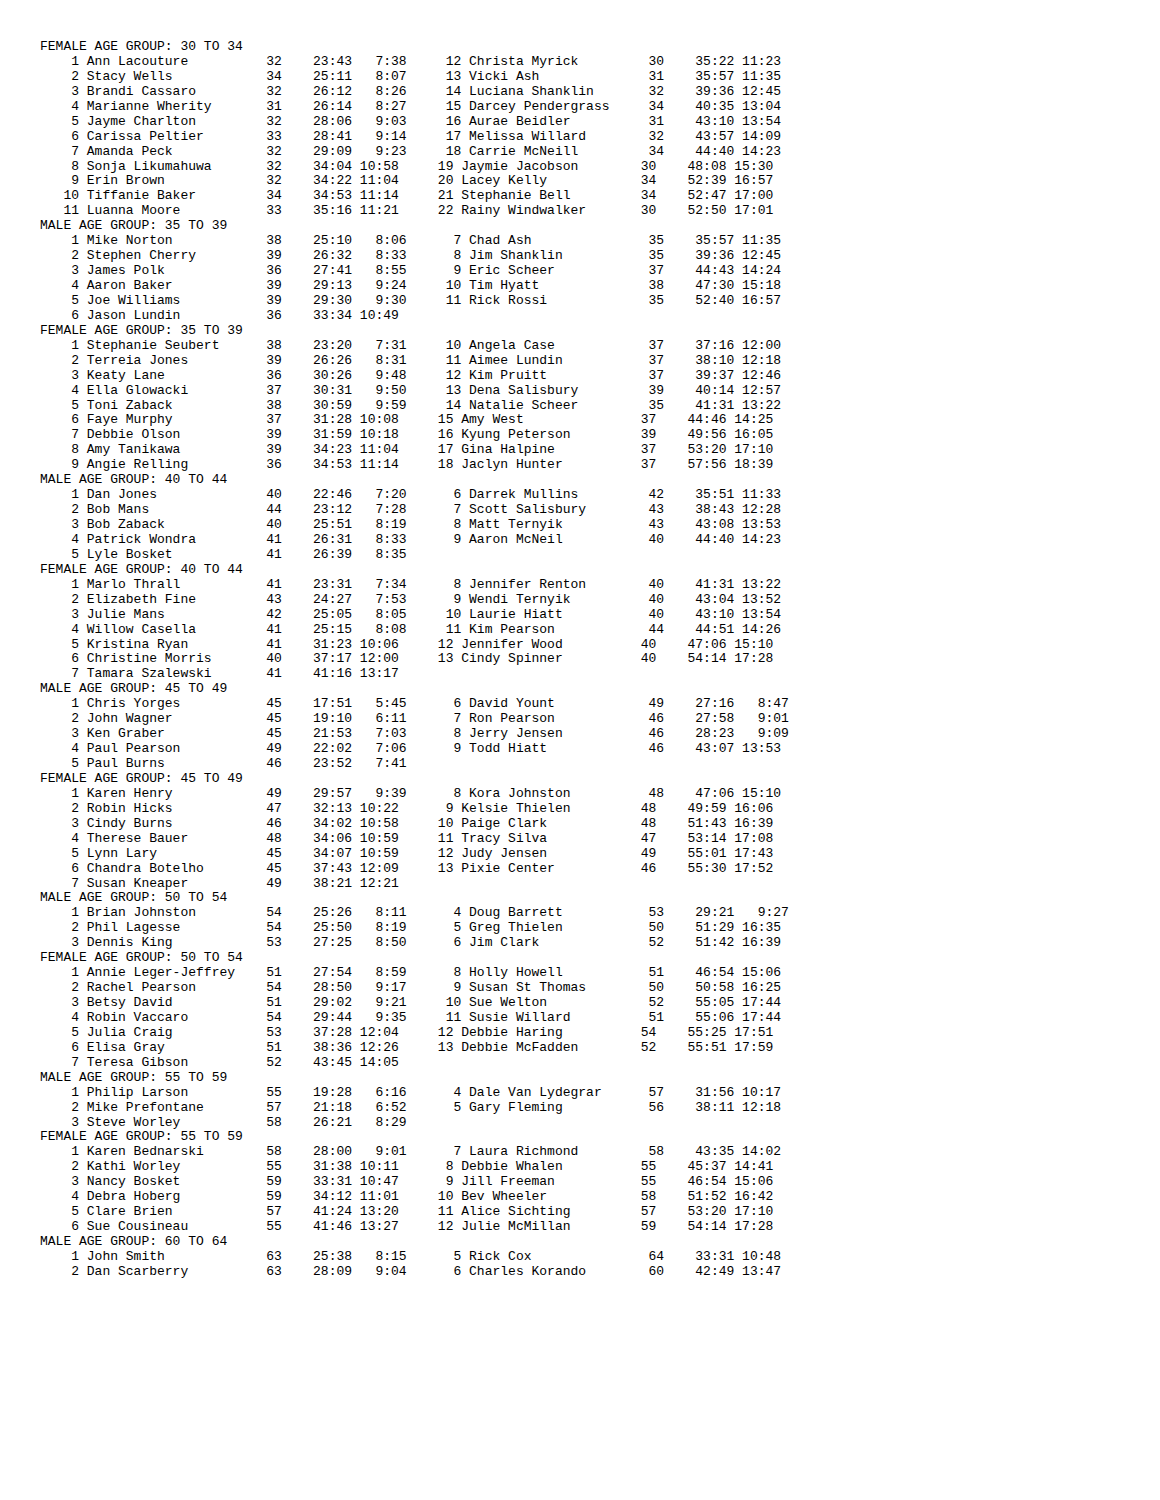FEMALE AGE GROUP: 30 TO 34
    1 Ann Lacouture          32    23:43   7:38     12 Christa Myrick         30    35:22 11:23
    2 Stacy Wells            34    25:11   8:07     13 Vicki Ash              31    35:57 11:35
    3 Brandi Cassaro         32    26:12   8:26     14 Luciana Shanklin       32    39:36 12:45
    4 Marianne Wherity       31    26:14   8:27     15 Darcey Pendergrass     34    40:35 13:04
    5 Jayme Charlton         32    28:06   9:03     16 Aurae Beidler          31    43:10 13:54
    6 Carissa Peltier        33    28:41   9:14     17 Melissa Willard        32    43:57 14:09
    7 Amanda Peck            32    29:09   9:23     18 Carrie McNeill         34    44:40 14:23
    8 Sonja Likumahuwa       32    34:04 10:58     19 Jaymie Jacobson        30    48:08 15:30
    9 Erin Brown             32    34:22 11:04     20 Lacey Kelly            34    52:39 16:57
   10 Tiffanie Baker         34    34:53 11:14     21 Stephanie Bell         34    52:47 17:00
   11 Luanna Moore           33    35:16 11:21     22 Rainy Windwalker       30    52:50 17:01
MALE AGE GROUP: 35 TO 39
    1 Mike Norton            38    25:10   8:06      7 Chad Ash               35    35:57 11:35
    2 Stephen Cherry         39    26:32   8:33      8 Jim Shanklin           35    39:36 12:45
    3 James Polk             36    27:41   8:55      9 Eric Scheer            37    44:43 14:24
    4 Aaron Baker            39    29:13   9:24     10 Tim Hyatt              38    47:30 15:18
    5 Joe Williams           39    29:30   9:30     11 Rick Rossi             35    52:40 16:57
    6 Jason Lundin           36    33:34 10:49
FEMALE AGE GROUP: 35 TO 39
    1 Stephanie Seubert      38    23:20   7:31     10 Angela Case            37    37:16 12:00
    2 Terreia Jones          39    26:26   8:31     11 Aimee Lundin           37    38:10 12:18
    3 Keaty Lane             36    30:26   9:48     12 Kim Pruitt             37    39:37 12:46
    4 Ella Glowacki          37    30:31   9:50     13 Dena Salisbury         39    40:14 12:57
    5 Toni Zaback            38    30:59   9:59     14 Natalie Scheer         35    41:31 13:22
    6 Faye Murphy            37    31:28 10:08     15 Amy West               37    44:46 14:25
    7 Debbie Olson           39    31:59 10:18     16 Kyung Peterson         39    49:56 16:05
    8 Amy Tanikawa           39    34:23 11:04     17 Gina Halpine           37    53:20 17:10
    9 Angie Relling          36    34:53 11:14     18 Jaclyn Hunter          37    57:56 18:39
MALE AGE GROUP: 40 TO 44
    1 Dan Jones              40    22:46   7:20      6 Darrek Mullins         42    35:51 11:33
    2 Bob Mans               44    23:12   7:28      7 Scott Salisbury        43    38:43 12:28
    3 Bob Zaback             40    25:51   8:19      8 Matt Ternyik           43    43:08 13:53
    4 Patrick Wondra         41    26:31   8:33      9 Aaron McNeil           40    44:40 14:23
    5 Lyle Bosket            41    26:39   8:35
FEMALE AGE GROUP: 40 TO 44
    1 Marlo Thrall           41    23:31   7:34      8 Jennifer Renton        40    41:31 13:22
    2 Elizabeth Fine         43    24:27   7:53      9 Wendi Ternyik          40    43:04 13:52
    3 Julie Mans             42    25:05   8:05     10 Laurie Hiatt           40    43:10 13:54
    4 Willow Casella         41    25:15   8:08     11 Kim Pearson            44    44:51 14:26
    5 Kristina Ryan          41    31:23 10:06     12 Jennifer Wood          40    47:06 15:10
    6 Christine Morris       40    37:17 12:00     13 Cindy Spinner          40    54:14 17:28
    7 Tamara Szalewski       41    41:16 13:17
MALE AGE GROUP: 45 TO 49
    1 Chris Yorges           45    17:51   5:45      6 David Yount            49    27:16   8:47
    2 John Wagner            45    19:10   6:11      7 Ron Pearson            46    27:58   9:01
    3 Ken Graber             45    21:53   7:03      8 Jerry Jensen           46    28:23   9:09
    4 Paul Pearson           49    22:02   7:06      9 Todd Hiatt             46    43:07 13:53
    5 Paul Burns             46    23:52   7:41
FEMALE AGE GROUP: 45 TO 49
    1 Karen Henry            49    29:57   9:39      8 Kora Johnston          48    47:06 15:10
    2 Robin Hicks            47    32:13 10:22      9 Kelsie Thielen         48    49:59 16:06
    3 Cindy Burns            46    34:02 10:58     10 Paige Clark            48    51:43 16:39
    4 Therese Bauer          48    34:06 10:59     11 Tracy Silva            47    53:14 17:08
    5 Lynn Lary              45    34:07 10:59     12 Judy Jensen            49    55:01 17:43
    6 Chandra Botelho        45    37:43 12:09     13 Pixie Center           46    55:30 17:52
    7 Susan Kneaper          49    38:21 12:21
MALE AGE GROUP: 50 TO 54
    1 Brian Johnston         54    25:26   8:11      4 Doug Barrett           53    29:21   9:27
    2 Phil Lagesse           54    25:50   8:19      5 Greg Thielen           50    51:29 16:35
    3 Dennis King            53    27:25   8:50      6 Jim Clark              52    51:42 16:39
FEMALE AGE GROUP: 50 TO 54
    1 Annie Leger-Jeffrey    51    27:54   8:59      8 Holly Howell           51    46:54 15:06
    2 Rachel Pearson         54    28:50   9:17      9 Susan St Thomas        50    50:58 16:25
    3 Betsy David            51    29:02   9:21     10 Sue Welton             52    55:05 17:44
    4 Robin Vaccaro          54    29:44   9:35     11 Susie Willard          51    55:06 17:44
    5 Julia Craig            53    37:28 12:04     12 Debbie Haring          54    55:25 17:51
    6 Elisa Gray             51    38:36 12:26     13 Debbie McFadden        52    55:51 17:59
    7 Teresa Gibson          52    43:45 14:05
MALE AGE GROUP: 55 TO 59
    1 Philip Larson          55    19:28   6:16      4 Dale Van Lydegrar      57    31:56 10:17
    2 Mike Prefontane        57    21:18   6:52      5 Gary Fleming           56    38:11 12:18
    3 Steve Worley           58    26:21   8:29
FEMALE AGE GROUP: 55 TO 59
    1 Karen Bednarski        58    28:00   9:01      7 Laura Richmond         58    43:35 14:02
    2 Kathi Worley           55    31:38 10:11      8 Debbie Whalen          55    45:37 14:41
    3 Nancy Bosket           59    33:31 10:47      9 Jill Freeman           55    46:54 15:06
    4 Debra Hoberg           59    34:12 11:01     10 Bev Wheeler            58    51:52 16:42
    5 Clare Brien            57    41:24 13:20     11 Alice Sichting         57    53:20 17:10
    6 Sue Cousineau          55    41:46 13:27     12 Julie McMillan         59    54:14 17:28
MALE AGE GROUP: 60 TO 64
    1 John Smith             63    25:38   8:15      5 Rick Cox               64    33:31 10:48
    2 Dan Scarberry          63    28:09   9:04      6 Charles Korando        60    42:49 13:47